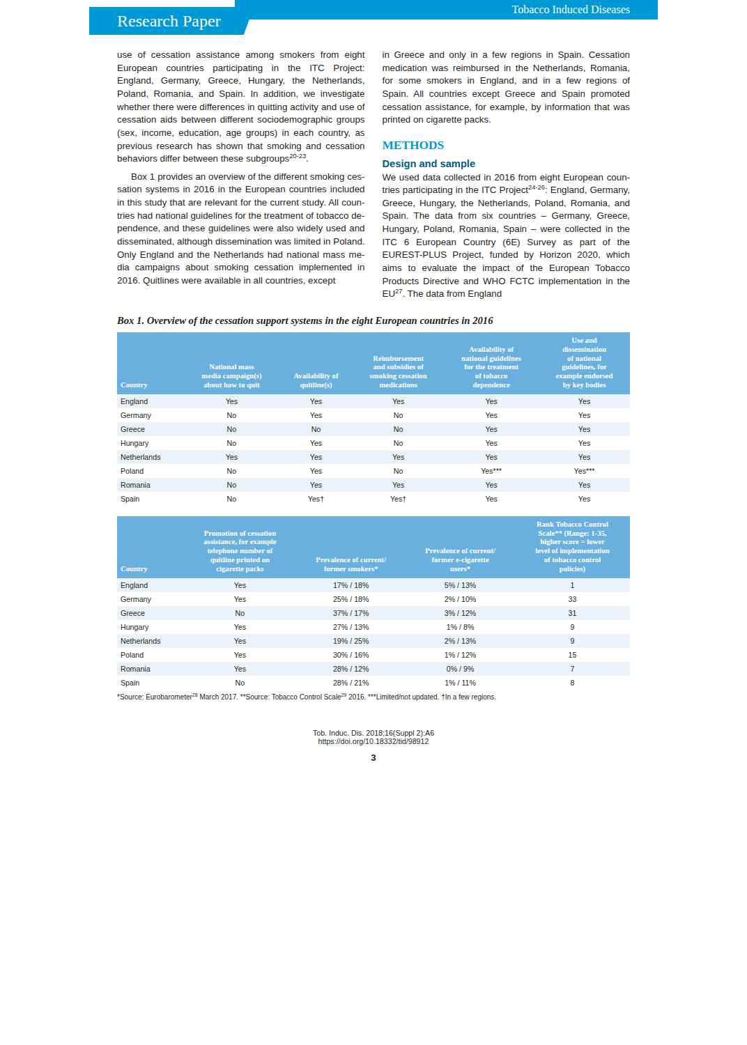Research Paper
Tobacco Induced Diseases
use of cessation assistance among smokers from eight European countries participating in the ITC Project: England, Germany, Greece, Hungary, the Netherlands, Poland, Romania, and Spain. In addition, we investigate whether there were differences in quitting activity and use of cessation aids between different sociodemographic groups (sex, income, education, age groups) in each country, as previous research has shown that smoking and cessation behaviors differ between these subgroups20-23.
Box 1 provides an overview of the different smoking cessation systems in 2016 in the European countries included in this study that are relevant for the current study. All countries had national guidelines for the treatment of tobacco dependence, and these guidelines were also widely used and disseminated, although dissemination was limited in Poland. Only England and the Netherlands had national mass media campaigns about smoking cessation implemented in 2016. Quitlines were available in all countries, except
in Greece and only in a few regions in Spain. Cessation medication was reimbursed in the Netherlands, Romania, for some smokers in England, and in a few regions of Spain. All countries except Greece and Spain promoted cessation assistance, for example, by information that was printed on cigarette packs.
METHODS
Design and sample
We used data collected in 2016 from eight European countries participating in the ITC Project24-26: England, Germany, Greece, Hungary, the Netherlands, Poland, Romania, and Spain. The data from six countries – Germany, Greece, Hungary, Poland, Romania, Spain – were collected in the ITC 6 European Country (6E) Survey as part of the EUREST-PLUS Project, funded by Horizon 2020, which aims to evaluate the impact of the European Tobacco Products Directive and WHO FCTC implementation in the EU27. The data from England
Box 1. Overview of the cessation support systems in the eight European countries in 2016
| Country | National mass media campaign(s) about how to quit | Availability of quitline(s) | Reimbursement and subsidies of smoking cessation medications | Availability of national guidelines for the treatment of tobacco dependence | Use and dissemination of national guidelines, for example endorsed by key bodies |
| --- | --- | --- | --- | --- | --- |
| England | Yes | Yes | Yes | Yes | Yes |
| Germany | No | Yes | No | Yes | Yes |
| Greece | No | No | No | Yes | Yes |
| Hungary | No | Yes | No | Yes | Yes |
| Netherlands | Yes | Yes | Yes | Yes | Yes |
| Poland | No | Yes | No | Yes*** | Yes*** |
| Romania | No | Yes | Yes | Yes | Yes |
| Spain | No | Yes† | Yes† | Yes | Yes |
| Country | Promotion of cessation assistance, for example telephone number of quitline printed on cigarette packs | Prevalence of current/ former smokers* | Prevalence of current/ former e-cigarette users* | Rank Tobacco Control Scale** (Range: 1-35, higher score = lower level of implementation of tobacco control policies) |
| --- | --- | --- | --- | --- |
| England | Yes | 17% / 18% | 5% / 13% | 1 |
| Germany | Yes | 25% / 18% | 2% / 10% | 33 |
| Greece | No | 37% / 17% | 3% / 12% | 31 |
| Hungary | Yes | 27% / 13% | 1% / 8% | 9 |
| Netherlands | Yes | 19% / 25% | 2% / 13% | 9 |
| Poland | Yes | 30% / 16% | 1% / 12% | 15 |
| Romania | Yes | 28% / 12% | 0% / 9% | 7 |
| Spain | No | 28% / 21% | 1% / 11% | 8 |
*Source: Eurobarometer28 March 2017. **Source: Tobacco Control Scale29 2016. ***Limited/not updated. †In a few regions.
Tob. Induc. Dis. 2018;16(Suppl 2):A6
https://doi.org/10.18332/tid/98912
3